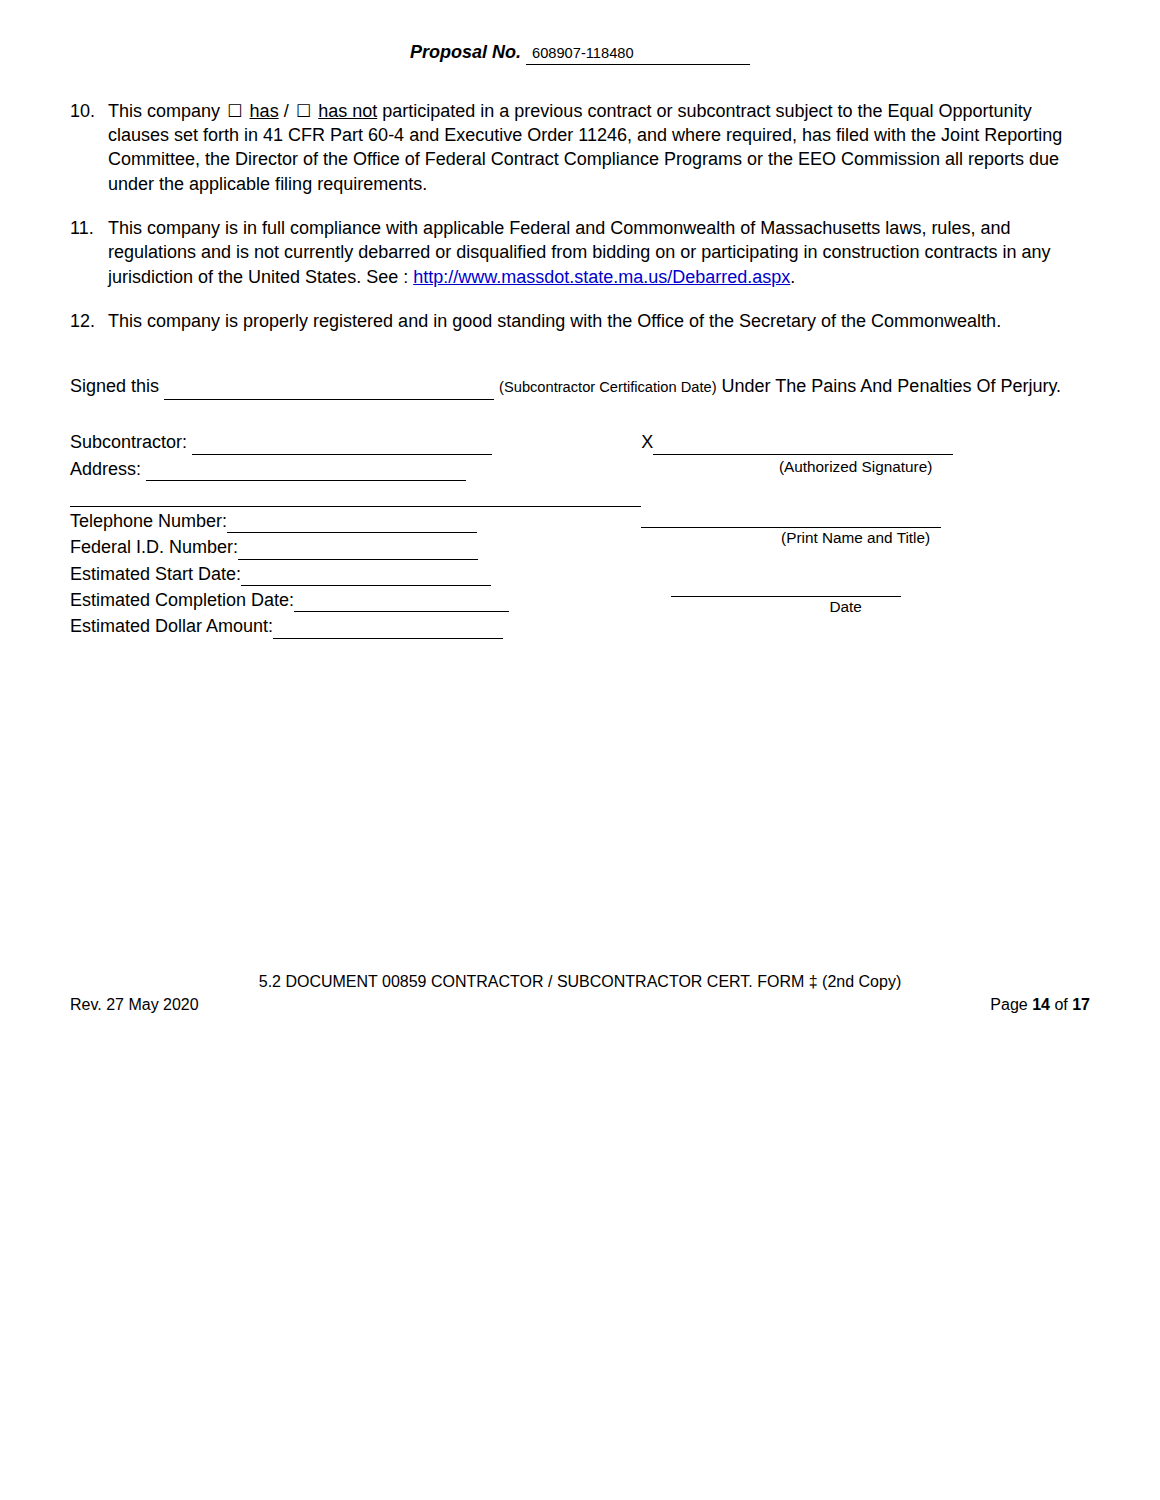Proposal No. 608907-118480
10. This company ☐ has / ☐ has not participated in a previous contract or subcontract subject to the Equal Opportunity clauses set forth in 41 CFR Part 60-4 and Executive Order 11246, and where required, has filed with the Joint Reporting Committee, the Director of the Office of Federal Contract Compliance Programs or the EEO Commission all reports due under the applicable filing requirements.
11. This company is in full compliance with applicable Federal and Commonwealth of Massachusetts laws, rules, and regulations and is not currently debarred or disqualified from bidding on or participating in construction contracts in any jurisdiction of the United States. See : http://www.massdot.state.ma.us/Debarred.aspx.
12. This company is properly registered and in good standing with the Office of the Secretary of the Commonwealth.
Signed this (Subcontractor Certification Date) Under The Pains And Penalties Of Perjury.
| Subcontractor: Address: Telephone Number: Federal I.D. Number: Estimated Start Date: Estimated Completion Date: Estimated Dollar Amount: | X (Authorized Signature) (Print Name and Title) Date |
5.2 DOCUMENT 00859 CONTRACTOR / SUBCONTRACTOR CERT. FORM ‡ (2nd Copy)
Rev. 27 May 2020 Page 14 of 17